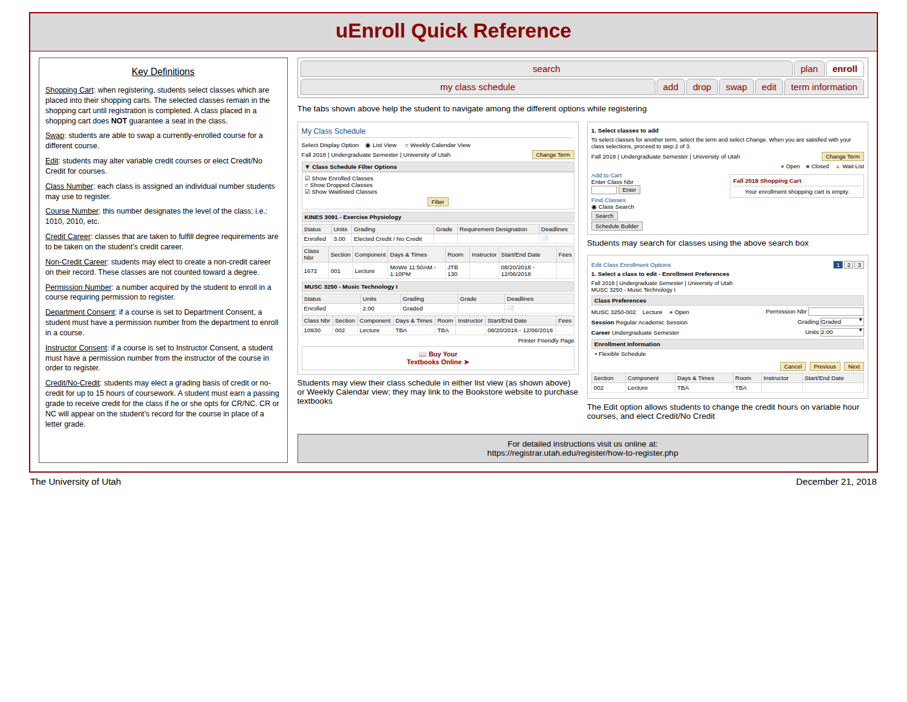uEnroll Quick Reference
Key Definitions
Shopping Cart: when registering, students select classes which are placed into their shopping carts. The selected classes remain in the shopping cart until registration is completed. A class placed in a shopping cart does NOT guarantee a seat in the class.
Swap: students are able to swap a currently-enrolled course for a different course.
Edit: students may alter variable credit courses or elect Credit/No Credit for courses.
Class Number: each class is assigned an individual number students may use to register.
Course Number: this number designates the level of the class; i.e.: 1010, 2010, etc.
Credit Career: classes that are taken to fulfill degree requirements are to be taken on the student’s credit career.
Non-Credit Career: students may elect to create a non-credit career on their record. These classes are not counted toward a degree.
Permission Number: a number acquired by the student to enroll in a course requiring permission to register.
Department Consent: if a course is set to Department Consent, a student must have a permission number from the department to enroll in a course.
Instructor Consent: if a course is set to Instructor Consent, a student must have a permission number from the instructor of the course in order to register.
Credit/No-Credit: students may elect a grading basis of credit or no-credit for up to 15 hours of coursework. A student must earn a passing grade to receive credit for the class if he or she opts for CR/NC. CR or NC will appear on the student’s record for the course in place of a letter grade.
search
plan
enroll
my class schedule
add
drop
swap
edit
term information
The tabs shown above help the student to navigate among the different options while registering
My Class Schedule
Select Display Option List View Weekly Calendar View
Fall 2018 | Undergraduate Semester | University of Utah
Change Term
▼ Class Schedule Filter Options
Show Enrolled Classes
Show Dropped Classes
Show Waitlisted Classes
Filter
KINES 3091 - Exercise Physiology
| Status | Units | Grading | Grade | Requirement Designation | Deadlines |
| --- | --- | --- | --- | --- | --- |
| Enrolled | 3.00 | Elected Credit / No Credit | | | 📄 |
| Class Nbr | Section | Component | Days & Times | Room | Instructor | Start/End Date | Fees |
| --- | --- | --- | --- | --- | --- | --- | --- |
| 1672 | 001 | Lecture | MoWe 11:50AM - 1:10PM | JTB 130 | | 08/20/2018 - 12/06/2018 | |
MUSC 3250 - Music Technology I
| Status | Units | Grading | Grade | Deadlines |
| --- | --- | --- | --- | --- |
| Enrolled | 2.00 | Graded | | 📄 |
| Class Nbr | Section | Component | Days & Times | Room | Instructor | Start/End Date | Fees |
| --- | --- | --- | --- | --- | --- | --- | --- |
| 10930 | 002 | Lecture | TBA | TBA | | 08/20/2018 - 12/06/2018 | |
Printer Friendly Page
📖 Buy Your
Textbooks Online ➤
Students may view their class schedule in either list view (as shown above) or Weekly Calendar view; they may link to the Bookstore website to purchase textbooks
1. Select classes to add
To select classes for another term, select the term and select Change. When you are satisfied with your class selections, proceed to step 2 of 3.
Fall 2018 | Undergraduate Semester | University of Utah
Change Term
Open Closed Wait List
Add to Cart
Enter Class Nbr
Enter
Find Classes
Class Search
Search
Schedule Builder
Fall 2018 Shopping Cart
Your enrollment shopping cart is empty.
Students may search for classes using the above search box
Edit Class Enrollment Options
123
1. Select a class to edit - Enrollment Preferences
Fall 2018 | Undergraduate Semester | University of Utah
MUSC 3250 - Music Technology I
Class Preferences
MUSC 3250-002 Lecture Open
Permission Nbr
Session Regular Academic Session
Grading Graded
Career Undergraduate Semester
Units 2.00
Enrollment Information
• Flexible Schedule
Cancel Previous Next
| Section | Component | Days & Times | Room | Instructor | Start/End Date |
| --- | --- | --- | --- | --- | --- |
| 002 | Lecture | TBA | TBA | | |
The Edit option allows students to change the credit hours on variable hour courses, and elect Credit/No Credit
For detailed instructions visit us online at:
https://registrar.utah.edu/register/how-to-register.php
The University of Utah
December 21, 2018